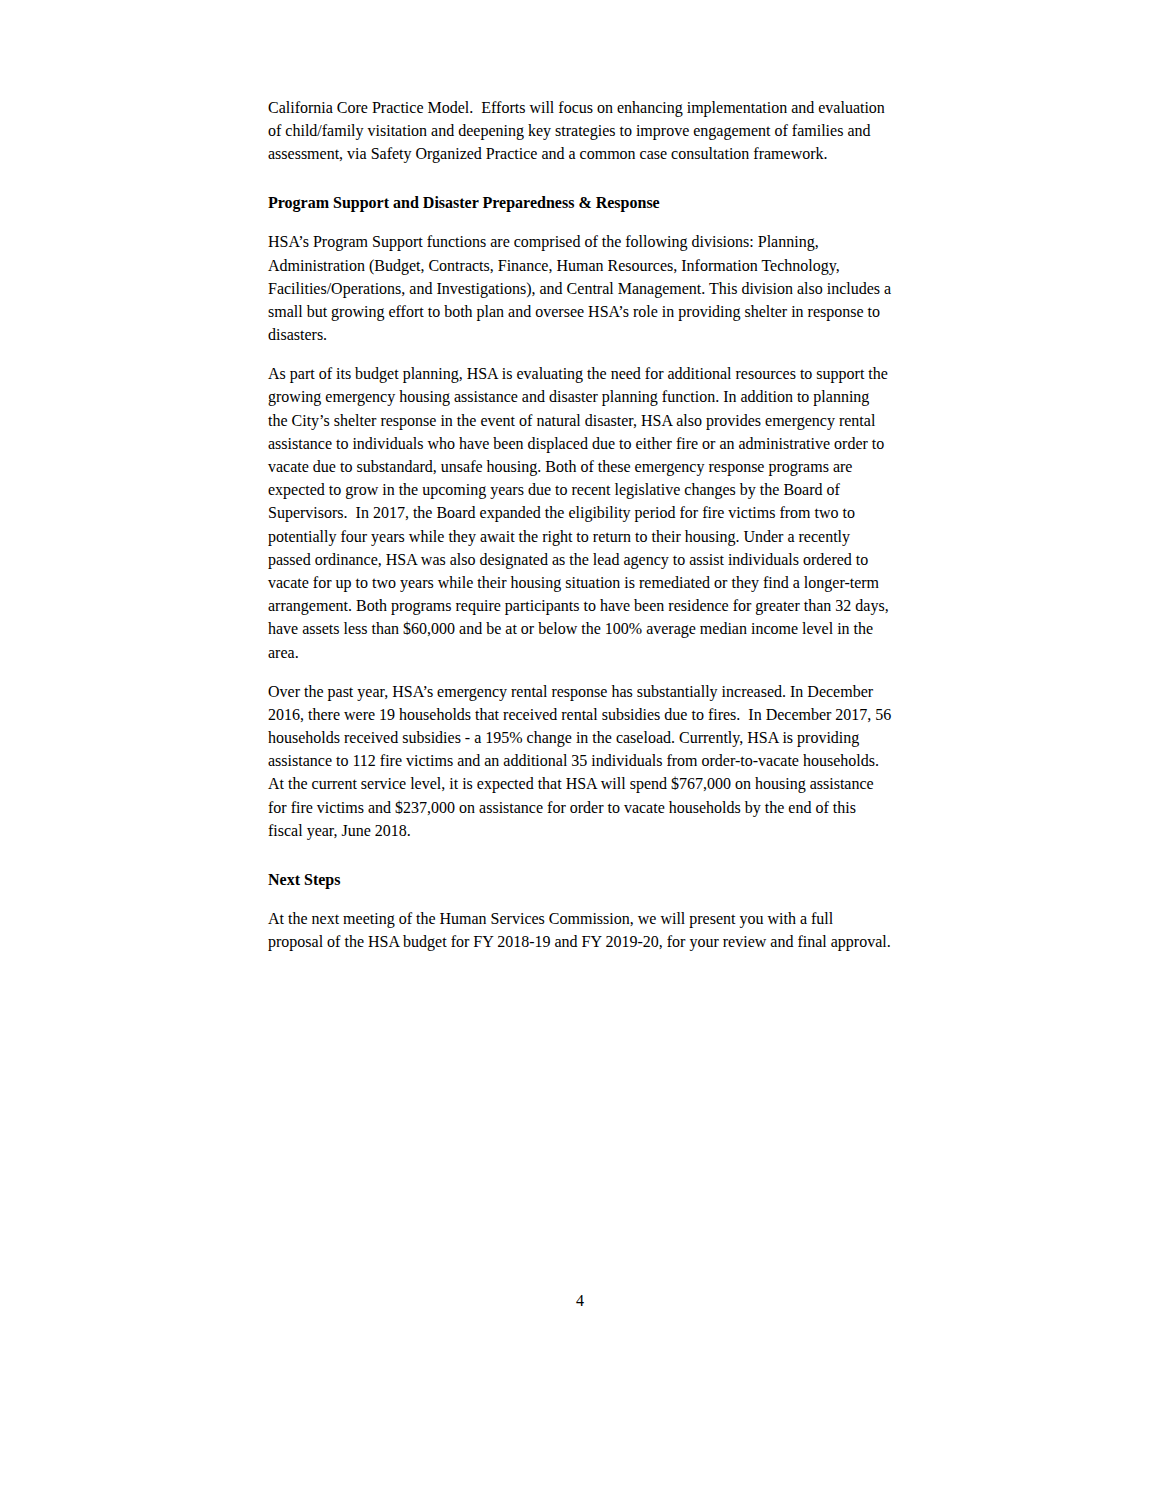California Core Practice Model. Efforts will focus on enhancing implementation and evaluation of child/family visitation and deepening key strategies to improve engagement of families and assessment, via Safety Organized Practice and a common case consultation framework.
Program Support and Disaster Preparedness & Response
HSA’s Program Support functions are comprised of the following divisions: Planning, Administration (Budget, Contracts, Finance, Human Resources, Information Technology, Facilities/Operations, and Investigations), and Central Management. This division also includes a small but growing effort to both plan and oversee HSA’s role in providing shelter in response to disasters.
As part of its budget planning, HSA is evaluating the need for additional resources to support the growing emergency housing assistance and disaster planning function. In addition to planning the City’s shelter response in the event of natural disaster, HSA also provides emergency rental assistance to individuals who have been displaced due to either fire or an administrative order to vacate due to substandard, unsafe housing. Both of these emergency response programs are expected to grow in the upcoming years due to recent legislative changes by the Board of Supervisors. In 2017, the Board expanded the eligibility period for fire victims from two to potentially four years while they await the right to return to their housing. Under a recently passed ordinance, HSA was also designated as the lead agency to assist individuals ordered to vacate for up to two years while their housing situation is remediated or they find a longer-term arrangement. Both programs require participants to have been residence for greater than 32 days, have assets less than $60,000 and be at or below the 100% average median income level in the area.
Over the past year, HSA’s emergency rental response has substantially increased. In December 2016, there were 19 households that received rental subsidies due to fires. In December 2017, 56 households received subsidies - a 195% change in the caseload. Currently, HSA is providing assistance to 112 fire victims and an additional 35 individuals from order-to-vacate households. At the current service level, it is expected that HSA will spend $767,000 on housing assistance for fire victims and $237,000 on assistance for order to vacate households by the end of this fiscal year, June 2018.
Next Steps
At the next meeting of the Human Services Commission, we will present you with a full proposal of the HSA budget for FY 2018-19 and FY 2019-20, for your review and final approval.
4